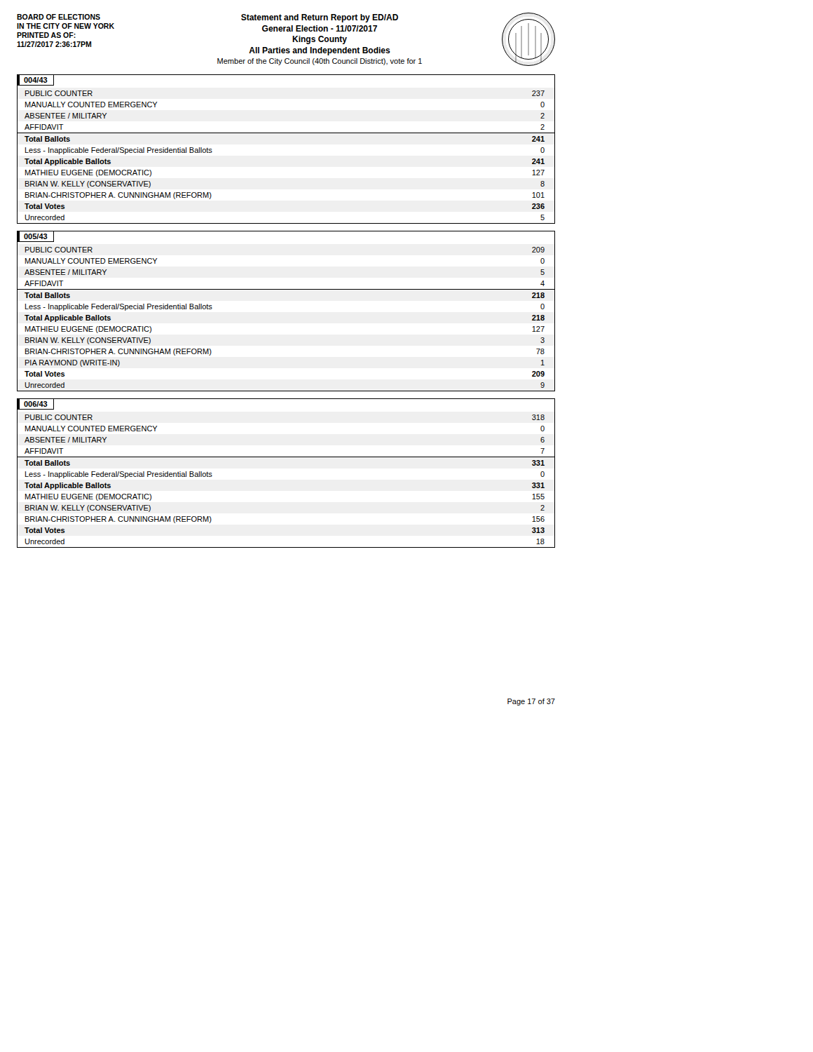BOARD OF ELECTIONS
IN THE CITY OF NEW YORK
PRINTED AS OF:
11/27/2017 2:36:17PM
Statement and Return Report by ED/AD
General Election - 11/07/2017
Kings County
All Parties and Independent Bodies
Member of the City Council (40th Council District), vote for 1
004/43
| PUBLIC COUNTER | 237 |
| MANUALLY COUNTED EMERGENCY | 0 |
| ABSENTEE / MILITARY | 2 |
| AFFIDAVIT | 2 |
| Total Ballots | 241 |
| Less - Inapplicable Federal/Special Presidential Ballots | 0 |
| Total Applicable Ballots | 241 |
| MATHIEU EUGENE (DEMOCRATIC) | 127 |
| BRIAN W. KELLY (CONSERVATIVE) | 8 |
| BRIAN-CHRISTOPHER A. CUNNINGHAM (REFORM) | 101 |
| Total Votes | 236 |
| Unrecorded | 5 |
005/43
| PUBLIC COUNTER | 209 |
| MANUALLY COUNTED EMERGENCY | 0 |
| ABSENTEE / MILITARY | 5 |
| AFFIDAVIT | 4 |
| Total Ballots | 218 |
| Less - Inapplicable Federal/Special Presidential Ballots | 0 |
| Total Applicable Ballots | 218 |
| MATHIEU EUGENE (DEMOCRATIC) | 127 |
| BRIAN W. KELLY (CONSERVATIVE) | 3 |
| BRIAN-CHRISTOPHER A. CUNNINGHAM (REFORM) | 78 |
| PIA RAYMOND (WRITE-IN) | 1 |
| Total Votes | 209 |
| Unrecorded | 9 |
006/43
| PUBLIC COUNTER | 318 |
| MANUALLY COUNTED EMERGENCY | 0 |
| ABSENTEE / MILITARY | 6 |
| AFFIDAVIT | 7 |
| Total Ballots | 331 |
| Less - Inapplicable Federal/Special Presidential Ballots | 0 |
| Total Applicable Ballots | 331 |
| MATHIEU EUGENE (DEMOCRATIC) | 155 |
| BRIAN W. KELLY (CONSERVATIVE) | 2 |
| BRIAN-CHRISTOPHER A. CUNNINGHAM (REFORM) | 156 |
| Total Votes | 313 |
| Unrecorded | 18 |
Page 17 of 37